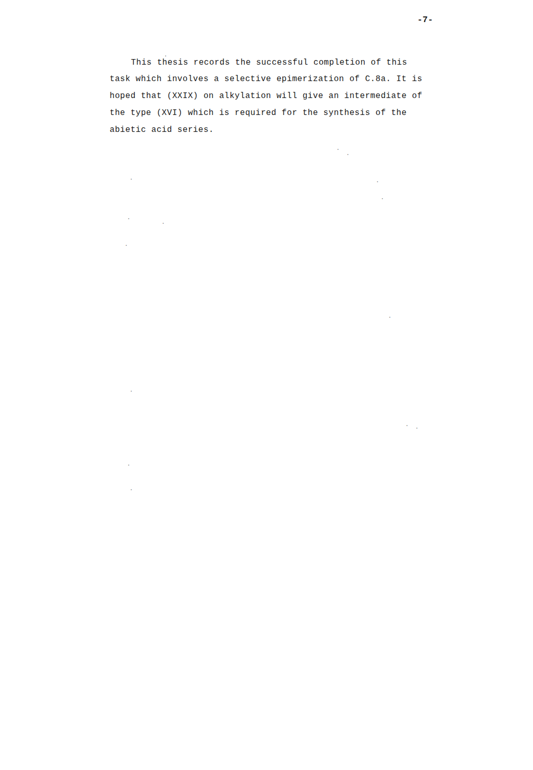-7-
This thesis records the successful completion of this task which involves a selective epimerization of C.8a. It is hoped that (XXIX) on alkylation will give an intermediate of the type (XVI) which is required for the synthesis of the abietic acid series.
. . . . . . . . . . . . . . .